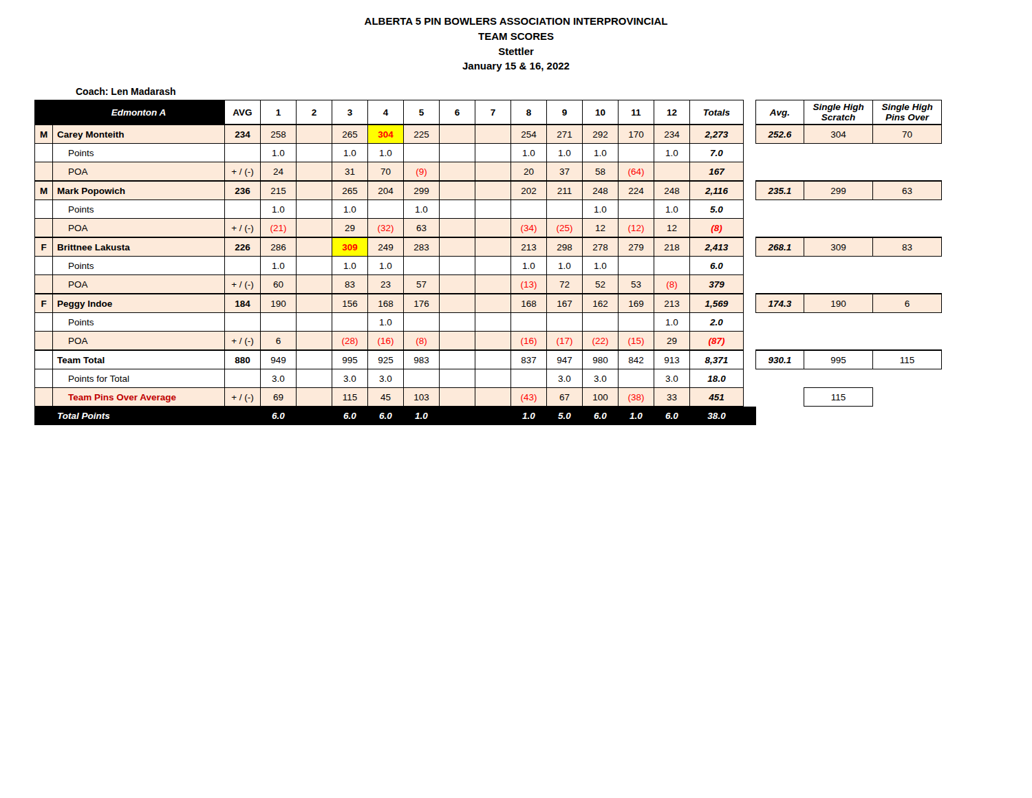ALBERTA 5 PIN BOWLERS ASSOCIATION INTERPROVINCIAL
TEAM SCORES
Stettler
January 15 & 16, 2022
Coach: Len Madarash
| | Edmonton A | AVG | 1 | 2 | 3 | 4 | 5 | 6 | 7 | 8 | 9 | 10 | 11 | 12 | Totals | | Avg. | Single High Scratch | Single High Pins Over |
| M | Carey Monteith | 234 | 258 | | 265 | 304 | 225 | | | 254 | 271 | 292 | 170 | 234 | 2,273 | | 252.6 | 304 | 70 |
| | Points | | 1.0 | | 1.0 | 1.0 | | | | 1.0 | 1.0 | 1.0 | | 1.0 | 7.0 | | | | |
| | POA | + / (-) | 24 | | 31 | 70 | (9) | | | 20 | 37 | 58 | (64) | | 167 | | | | |
| M | Mark Popowich | 236 | 215 | | 265 | 204 | 299 | | | 202 | 211 | 248 | 224 | 248 | 2,116 | | 235.1 | 299 | 63 |
| | Points | | 1.0 | | 1.0 | | 1.0 | | | | | 1.0 | | 1.0 | 5.0 | | | | |
| | POA | + / (-) | (21) | | 29 | (32) | 63 | | | (34) | (25) | 12 | (12) | 12 | (8) | | | | |
| F | Brittnee Lakusta | 226 | 286 | | 309 | 249 | 283 | | | 213 | 298 | 278 | 279 | 218 | 2,413 | | 268.1 | 309 | 83 |
| | Points | | 1.0 | | 1.0 | 1.0 | | | | 1.0 | 1.0 | 1.0 | | | 6.0 | | | | |
| | POA | + / (-) | 60 | | 83 | 23 | 57 | | | (13) | 72 | 52 | 53 | (8) | 379 | | | | |
| F | Peggy Indoe | 184 | 190 | | 156 | 168 | 176 | | | 168 | 167 | 162 | 169 | 213 | 1,569 | | 174.3 | 190 | 6 |
| | Points | | | | | 1.0 | | | | | | | | 1.0 | 2.0 | | | | |
| | POA | + / (-) | 6 | | (28) | (16) | (8) | | | (16) | (17) | (22) | (15) | 29 | (87) | | | | |
| | Team Total | 880 | 949 | | 995 | 925 | 983 | | | 837 | 947 | 980 | 842 | 913 | 8,371 | | 930.1 | 995 | 115 |
| | Points for Total | | 3.0 | | 3.0 | 3.0 | | | | | 3.0 | 3.0 | | 3.0 | 18.0 | | | | |
| | Team Pins Over Average | + / (-) | 69 | | 115 | 45 | 103 | | | (43) | 67 | 100 | (38) | 33 | 451 | | | 115 | |
| | Total Points | | 6.0 | | 6.0 | 6.0 | 1.0 | | | 1.0 | 5.0 | 6.0 | 1.0 | 6.0 | 38.0 | | | | |